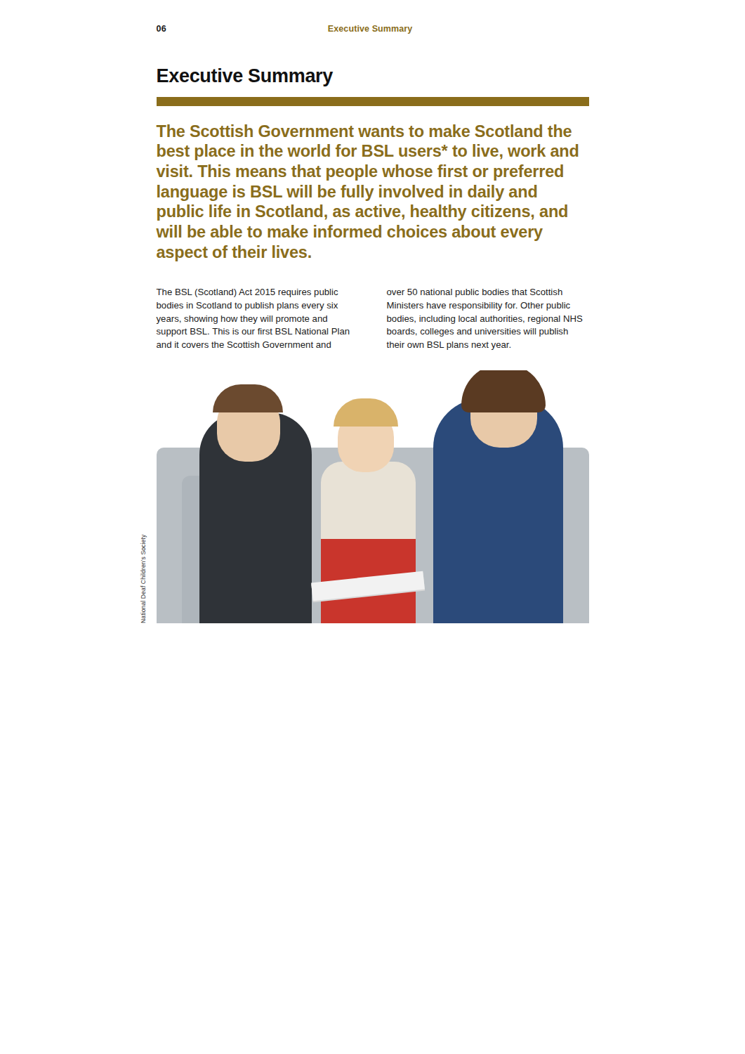06
Executive Summary
Executive Summary
The Scottish Government wants to make Scotland the best place in the world for BSL users* to live, work and visit. This means that people whose first or preferred language is BSL will be fully involved in daily and public life in Scotland, as active, healthy citizens, and will be able to make informed choices about every aspect of their lives.
The BSL (Scotland) Act 2015 requires public bodies in Scotland to publish plans every six years, showing how they will promote and support BSL. This is our first BSL National Plan and it covers the Scottish Government and
over 50 national public bodies that Scottish Ministers have responsibility for. Other public bodies, including local authorities, regional NHS boards, colleges and universities will publish their own BSL plans next year.
National Deaf Children’s Society